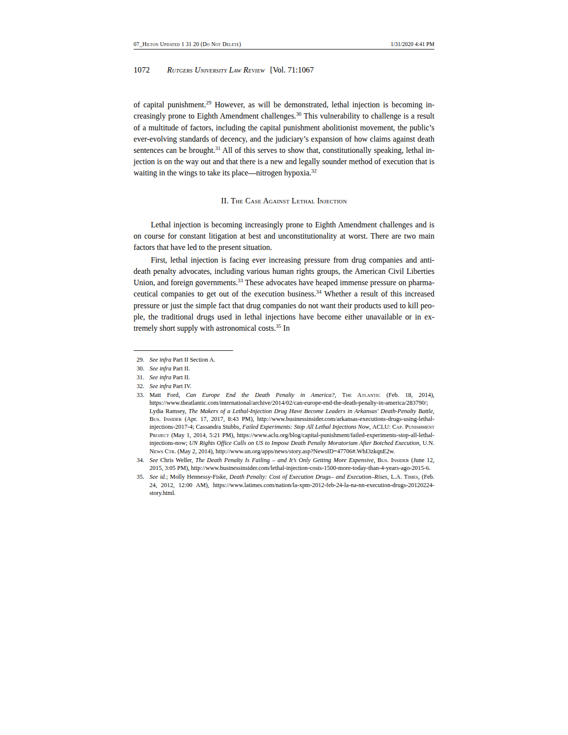07_Hilton Updated 1 31 20 (Do Not Delete) 1/31/2020 4:41 PM
1072 Rutgers University Law Review[Vol. 71:1067
of capital punishment.29 However, as will be demonstrated, lethal injection is becoming increasingly prone to Eighth Amendment challenges.30 This vulnerability to challenge is a result of a multitude of factors, including the capital punishment abolitionist movement, the public’s ever-evolving standards of decency, and the judiciary’s expansion of how claims against death sentences can be brought.31 All of this serves to show that, constitutionally speaking, lethal injection is on the way out and that there is a new and legally sounder method of execution that is waiting in the wings to take its place—nitrogen hypoxia.32
II. The Case Against Lethal Injection
Lethal injection is becoming increasingly prone to Eighth Amendment challenges and is on course for constant litigation at best and unconstitutionality at worst. There are two main factors that have led to the present situation.
First, lethal injection is facing ever increasing pressure from drug companies and anti-death penalty advocates, including various human rights groups, the American Civil Liberties Union, and foreign governments.33 These advocates have heaped immense pressure on pharmaceutical companies to get out of the execution business.34 Whether a result of this increased pressure or just the simple fact that drug companies do not want their products used to kill people, the traditional drugs used in lethal injections have become either unavailable or in extremely short supply with astronomical costs.35 In
29. See infra Part II Section A.
30. See infra Part II.
31. See infra Part II.
32. See infra Part IV.
33. Matt Ford, Can Europe End the Death Penalty in America?, The Atlantic (Feb. 18, 2014), https://www.theatlantic.com/international/archive/2014/02/can-europe-end-the-death-penalty-in-america/283790/; Lydia Ramsey, The Makers of a Lethal-Injection Drug Have Become Leaders in Arkansas' Death-Penalty Battle, Bus. Insider (Apr. 17, 2017, 8:43 PM), http://www.businessinsider.com/arkansas-executions-drugs-using-lethal-injections-2017-4; Cassandra Stubbs, Failed Experiments: Stop All Lethal Injections Now, ACLU: Cap. Punishment Project (May 1, 2014, 5:21 PM), https://www.aclu.org/blog/capital-punishment/failed-experiments-stop-all-lethal-injections-now; UN Rights Office Calls on US to Impose Death Penalty Moratorium After Botched Execution, U.N. News Ctr. (May 2, 2014), http://www.un.org/apps/news/story.asp?NewsID=47706#.WhI3zkqnE2w.
34. See Chris Weller, The Death Penalty Is Failing – and It’s Only Getting More Expensive, Bus. Insider (June 12, 2015, 3:05 PM), http://www.businessinsider.com/lethal-injection-costs-1500-more-today-than-4-years-ago-2015-6.
35. See id.; Molly Hennessy-Fiske, Death Penalty: Cost of Execution Drugs– and Execution–Rises, L.A. Times, (Feb. 24, 2012, 12:00 AM), https://www.latimes.com/nation/la-xpm-2012-feb-24-la-na-nn-execution-drugs-20120224-story.html.